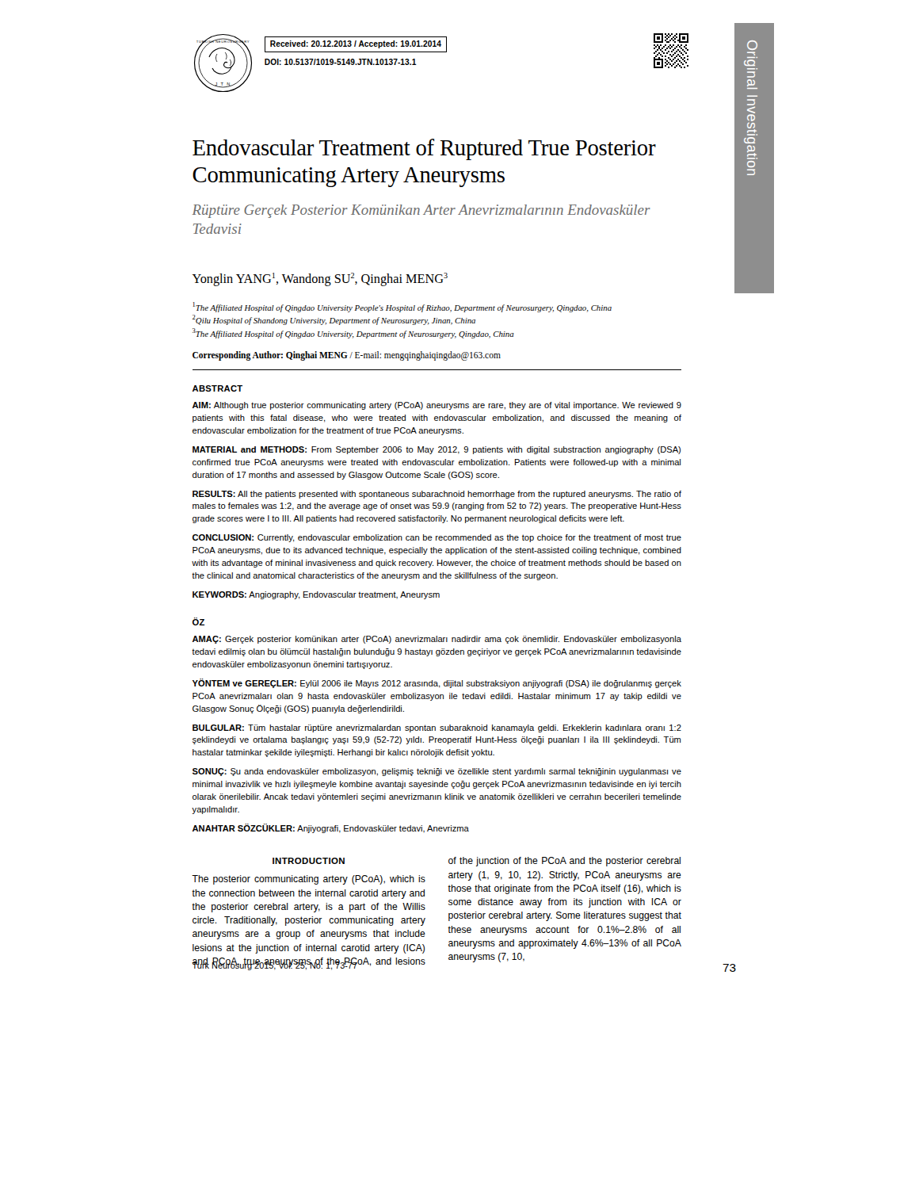Original Investigation
TURKISH NEUROSURGERY J T N
Received: 20.12.2013 / Accepted: 19.01.2014
DOI: 10.5137/1019-5149.JTN.10137-13.1
Endovascular Treatment of Ruptured True Posterior Communicating Artery Aneurysms
Rüptüre Gerçek Posterior Komünikan Arter Anevrizmalarının Endovasküler Tedavisi
Yonglin YANG1, Wandong SU2, Qinghai MENG3
1The Affiliated Hospital of Qingdao University People's Hospital of Rizhao, Department of Neurosurgery, Qingdao, China
2Qilu Hospital of Shandong University, Department of Neurosurgery, Jinan, China
3The Affiliated Hospital of Qingdao University, Department of Neurosurgery, Qingdao, China
Corresponding Author: Qinghai MENG / E-mail: mengqinghaiqingdao@163.com
ABSTRACT
AIM: Although true posterior communicating artery (PCoA) aneurysms are rare, they are of vital importance. We reviewed 9 patients with this fatal disease, who were treated with endovascular embolization, and discussed the meaning of endovascular embolization for the treatment of true PCoA aneurysms.
MATERIAL and METHODS: From September 2006 to May 2012, 9 patients with digital substraction angiography (DSA) confirmed true PCoA aneurysms were treated with endovascular embolization. Patients were followed-up with a minimal duration of 17 months and assessed by Glasgow Outcome Scale (GOS) score.
RESULTS: All the patients presented with spontaneous subarachnoid hemorrhage from the ruptured aneurysms. The ratio of males to females was 1:2, and the average age of onset was 59.9 (ranging from 52 to 72) years. The preoperative Hunt-Hess grade scores were I to III. All patients had recovered satisfactorily. No permanent neurological deficits were left.
CONCLUSION: Currently, endovascular embolization can be recommended as the top choice for the treatment of most true PCoA aneurysms, due to its advanced technique, especially the application of the stent-assisted coiling technique, combined with its advantage of mininal invasiveness and quick recovery. However, the choice of treatment methods should be based on the clinical and anatomical characteristics of the aneurysm and the skillfulness of the surgeon.
KEYWORDS: Angiography, Endovascular treatment, Aneurysm
ÖZ
AMAÇ: Gerçek posterior komünikan arter (PCoA) anevrizmaları nadirdir ama çok önemlidir. Endovasküler embolizasyonla tedavi edilmiş olan bu ölümcül hastalığın bulunduğu 9 hastayı gözden geçiriyor ve gerçek PCoA anevrizmalarının tedavisinde endovasküler embolizasyonun önemini tartışıyoruz.
YÖNTEM ve GEREÇLER: Eylül 2006 ile Mayıs 2012 arasında, dijital substraksiyon anjiyografi (DSA) ile doğrulanmış gerçek PCoA anevrizmaları olan 9 hasta endovasküler embolizasyon ile tedavi edildi. Hastalar minimum 17 ay takip edildi ve Glasgow Sonuç Ölçeği (GOS) puanıyla değerlendirildi.
BULGULAR: Tüm hastalar rüptüre anevrizmalardan spontan subaraknoid kanamayla geldi. Erkeklerin kadınlara oranı 1:2 şeklindeydi ve ortalama başlangıç yaşı 59,9 (52-72) yıldı. Preoperatif Hunt-Hess ölçeği puanları I ila III şeklindeydi. Tüm hastalar tatminkar şekilde iyileşmişti. Herhangi bir kalıcı nörolojik defisit yoktu.
SONUÇ: Şu anda endovasküler embolizasyon, gelişmiş tekniği ve özellikle stent yardımlı sarmal tekniğinin uygulanması ve minimal invazivlik ve hızlı iyileşmeyle kombine avantajı sayesinde çoğu gerçek PCoA anevrizmasının tedavisinde en iyi tercih olarak önerilebilir. Ancak tedavi yöntemleri seçimi anevrizmanın klinik ve anatomik özellikleri ve cerrahın becerileri temelinde yapılmalıdır.
ANAHTAR SÖZCÜKLER: Anjiyografi, Endovasküler tedavi, Anevrizma
INTRODUCTION
The posterior communicating artery (PCoA), which is the connection between the internal carotid artery and the posterior cerebral artery, is a part of the Willis circle. Traditionally, posterior communicating artery aneurysms are a group of aneurysms that include lesions at the junction of internal carotid artery (ICA) and PCoA, true aneurysms of the PCoA, and lesions of the junction of the PCoA and the posterior cerebral artery (1, 9, 10, 12). Strictly, PCoA aneurysms are those that originate from the PCoA itself (16), which is some distance away from its junction with ICA or posterior cerebral artery. Some literatures suggest that these aneurysms account for 0.1%–2.8% of all aneurysms and approximately 4.6%–13% of all PCoA aneurysms (7, 10,
Turk Neurosurg 2015, Vol: 25, No: 1, 73-77
73